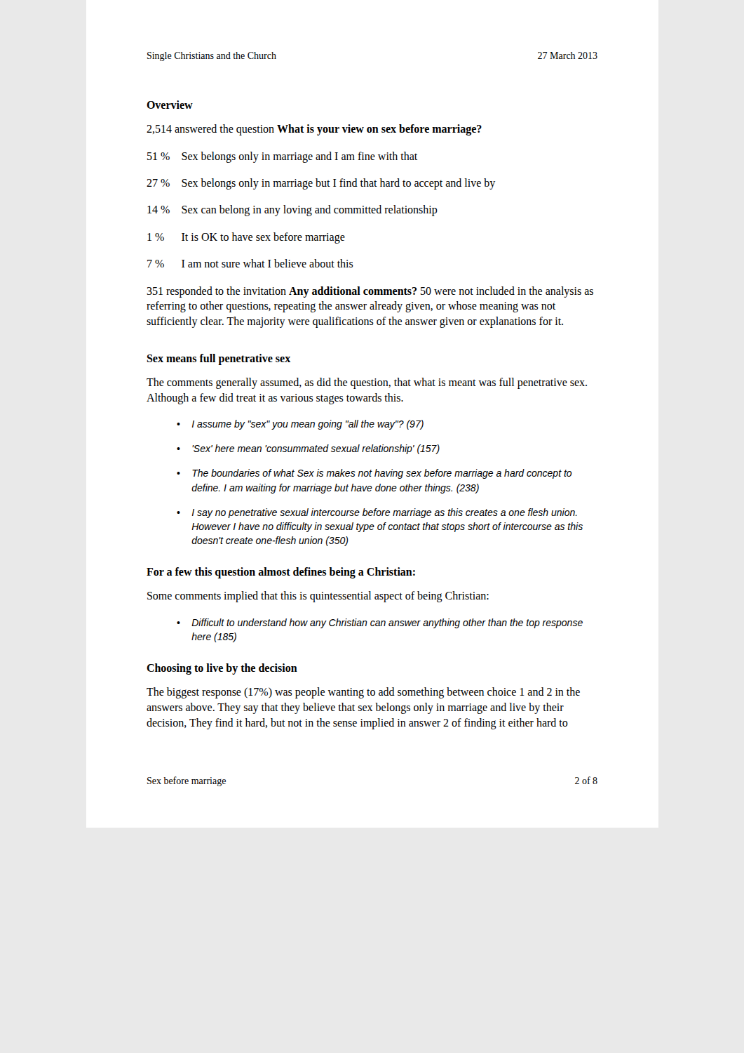Single Christians and the Church 27 March 2013
Overview
2,514 answered the question What is your view on sex before marriage?
51 % Sex belongs only in marriage and I am fine with that
27 % Sex belongs only in marriage but I find that hard to accept and live by
14 % Sex can belong in any loving and committed relationship
1 % It is OK to have sex before marriage
7 % I am not sure what I believe about this
351 responded to the invitation Any additional comments? 50 were not included in the analysis as referring to other questions, repeating the answer already given, or whose meaning was not sufficiently clear. The majority were qualifications of the answer given or explanations for it.
Sex means full penetrative sex
The comments generally assumed, as did the question, that what is meant was full penetrative sex. Although a few did treat it as various stages towards this.
I assume by "sex" you mean going "all the way"? (97)
'Sex' here mean 'consummated sexual relationship' (157)
The boundaries of what Sex is makes not having sex before marriage a hard concept to define. I am waiting for marriage but have done other things. (238)
I say no penetrative sexual intercourse before marriage as this creates a one flesh union. However I have no difficulty in sexual type of contact that stops short of intercourse as this doesn't create one-flesh union (350)
For a few this question almost defines being a Christian:
Some comments implied that this is quintessential aspect of being Christian:
Difficult to understand how any Christian can answer anything other than the top response here (185)
Choosing to live by the decision
The biggest response (17%) was people wanting to add something between choice 1 and 2 in the answers above. They say that they believe that sex belongs only in marriage and live by their decision, They find it hard, but not in the sense implied in answer 2 of finding it either hard to
Sex before marriage 2 of 8